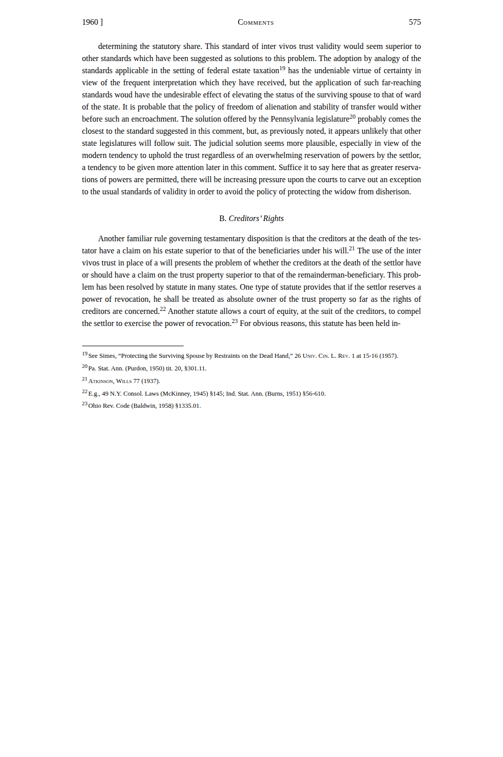1960 ] Comments 575
determining the statutory share. This standard of inter vivos trust validity would seem superior to other standards which have been suggested as solutions to this problem. The adoption by analogy of the standards applicable in the setting of federal estate taxation19 has the undeniable virtue of certainty in view of the frequent interpretation which they have received, but the application of such far-reaching standards woud have the undesirable effect of elevating the status of the surviving spouse to that of ward of the state. It is probable that the policy of freedom of alienation and stability of transfer would wither before such an encroachment. The solution offered by the Pennsylvania legislature20 probably comes the closest to the standard suggested in this comment, but, as previously noted, it appears unlikely that other state legislatures will follow suit. The judicial solution seems more plausible, especially in view of the modern tendency to uphold the trust regardless of an overwhelming reservation of powers by the settlor, a tendency to be given more attention later in this comment. Suffice it to say here that as greater reservations of powers are permitted, there will be increasing pressure upon the courts to carve out an exception to the usual standards of validity in order to avoid the policy of protecting the widow from disherison.
B. Creditors’ Rights
Another familiar rule governing testamentary disposition is that the creditors at the death of the testator have a claim on his estate superior to that of the beneficiaries under his will.21 The use of the inter vivos trust in place of a will presents the problem of whether the creditors at the death of the settlor have or should have a claim on the trust property superior to that of the remainderman-beneficiary. This problem has been resolved by statute in many states. One type of statute provides that if the settlor reserves a power of revocation, he shall be treated as absolute owner of the trust property so far as the rights of creditors are concerned.22 Another statute allows a court of equity, at the suit of the creditors, to compel the settlor to exercise the power of revocation.23 For obvious reasons, this statute has been held in-
19 See Simes, “Protecting the Surviving Spouse by Restraints on the Dead Hand,” 26 Univ. Cin. L. Rev. 1 at 15-16 (1957).
20 Pa. Stat. Ann. (Purdon, 1950) tit. 20, §301.11.
21 Atkinson, Wills 77 (1937).
22 E.g., 49 N.Y. Consol. Laws (McKinney, 1945) §145; Ind. Stat. Ann. (Burns, 1951) §56-610.
23 Ohio Rev. Code (Baldwin, 1958) §1335.01.